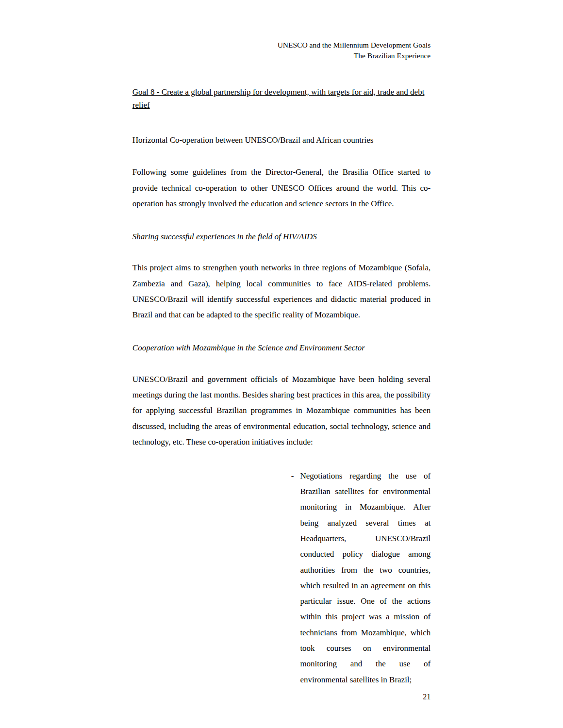UNESCO and the Millennium Development Goals
The Brazilian Experience
Goal 8 - Create a global partnership for development, with targets for aid, trade and debt relief
Horizontal Co-operation between UNESCO/Brazil and African countries
Following some guidelines from the Director-General, the Brasilia Office started to provide technical co-operation to other UNESCO Offices around the world. This co-operation has strongly involved the education and science sectors in the Office.
Sharing successful experiences in the field of HIV/AIDS
This project aims to strengthen youth networks in three regions of Mozambique (Sofala, Zambezia and Gaza), helping local communities to face AIDS-related problems. UNESCO/Brazil will identify successful experiences and didactic material produced in Brazil and that can be adapted to the specific reality of Mozambique.
Cooperation with Mozambique in the Science and Environment Sector
UNESCO/Brazil and government officials of Mozambique have been holding several meetings during the last months. Besides sharing best practices in this area, the possibility for applying successful Brazilian programmes in Mozambique communities has been discussed, including the areas of environmental education, social technology, science and technology, etc. These co-operation initiatives include:
Negotiations regarding the use of Brazilian satellites for environmental monitoring in Mozambique. After being analyzed several times at Headquarters, UNESCO/Brazil conducted policy dialogue among authorities from the two countries, which resulted in an agreement on this particular issue. One of the actions within this project was a mission of technicians from Mozambique, which took courses on environmental monitoring and the use of environmental satellites in Brazil;
21